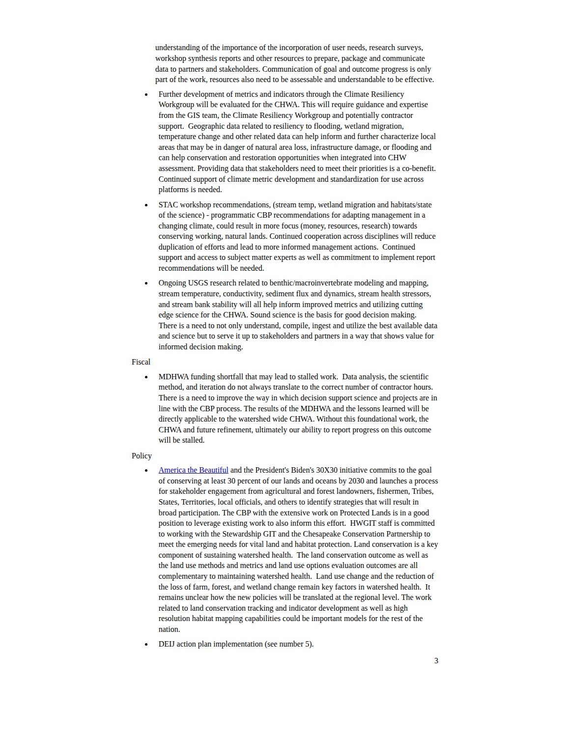understanding of the importance of the incorporation of user needs, research surveys, workshop synthesis reports and other resources to prepare, package and communicate data to partners and stakeholders. Communication of goal and outcome progress is only part of the work, resources also need to be assessable and understandable to be effective.
Further development of metrics and indicators through the Climate Resiliency Workgroup will be evaluated for the CHWA. This will require guidance and expertise from the GIS team, the Climate Resiliency Workgroup and potentially contractor support. Geographic data related to resiliency to flooding, wetland migration, temperature change and other related data can help inform and further characterize local areas that may be in danger of natural area loss, infrastructure damage, or flooding and can help conservation and restoration opportunities when integrated into CHW assessment. Providing data that stakeholders need to meet their priorities is a co-benefit. Continued support of climate metric development and standardization for use across platforms is needed.
STAC workshop recommendations, (stream temp, wetland migration and habitats/state of the science) - programmatic CBP recommendations for adapting management in a changing climate, could result in more focus (money, resources, research) towards conserving working, natural lands. Continued cooperation across disciplines will reduce duplication of efforts and lead to more informed management actions. Continued support and access to subject matter experts as well as commitment to implement report recommendations will be needed.
Ongoing USGS research related to benthic/macroinvertebrate modeling and mapping, stream temperature, conductivity, sediment flux and dynamics, stream health stressors, and stream bank stability will all help inform improved metrics and utilizing cutting edge science for the CHWA. Sound science is the basis for good decision making. There is a need to not only understand, compile, ingest and utilize the best available data and science but to serve it up to stakeholders and partners in a way that shows value for informed decision making.
Fiscal
MDHWA funding shortfall that may lead to stalled work. Data analysis, the scientific method, and iteration do not always translate to the correct number of contractor hours. There is a need to improve the way in which decision support science and projects are in line with the CBP process. The results of the MDHWA and the lessons learned will be directly applicable to the watershed wide CHWA. Without this foundational work, the CHWA and future refinement, ultimately our ability to report progress on this outcome will be stalled.
Policy
America the Beautiful and the President's Biden's 30X30 initiative commits to the goal of conserving at least 30 percent of our lands and oceans by 2030 and launches a process for stakeholder engagement from agricultural and forest landowners, fishermen, Tribes, States, Territories, local officials, and others to identify strategies that will result in broad participation. The CBP with the extensive work on Protected Lands is in a good position to leverage existing work to also inform this effort. HWGIT staff is committed to working with the Stewardship GIT and the Chesapeake Conservation Partnership to meet the emerging needs for vital land and habitat protection. Land conservation is a key component of sustaining watershed health. The land conservation outcome as well as the land use methods and metrics and land use options evaluation outcomes are all complementary to maintaining watershed health. Land use change and the reduction of the loss of farm, forest, and wetland change remain key factors in watershed health. It remains unclear how the new policies will be translated at the regional level. The work related to land conservation tracking and indicator development as well as high resolution habitat mapping capabilities could be important models for the rest of the nation.
DEIJ action plan implementation (see number 5).
3